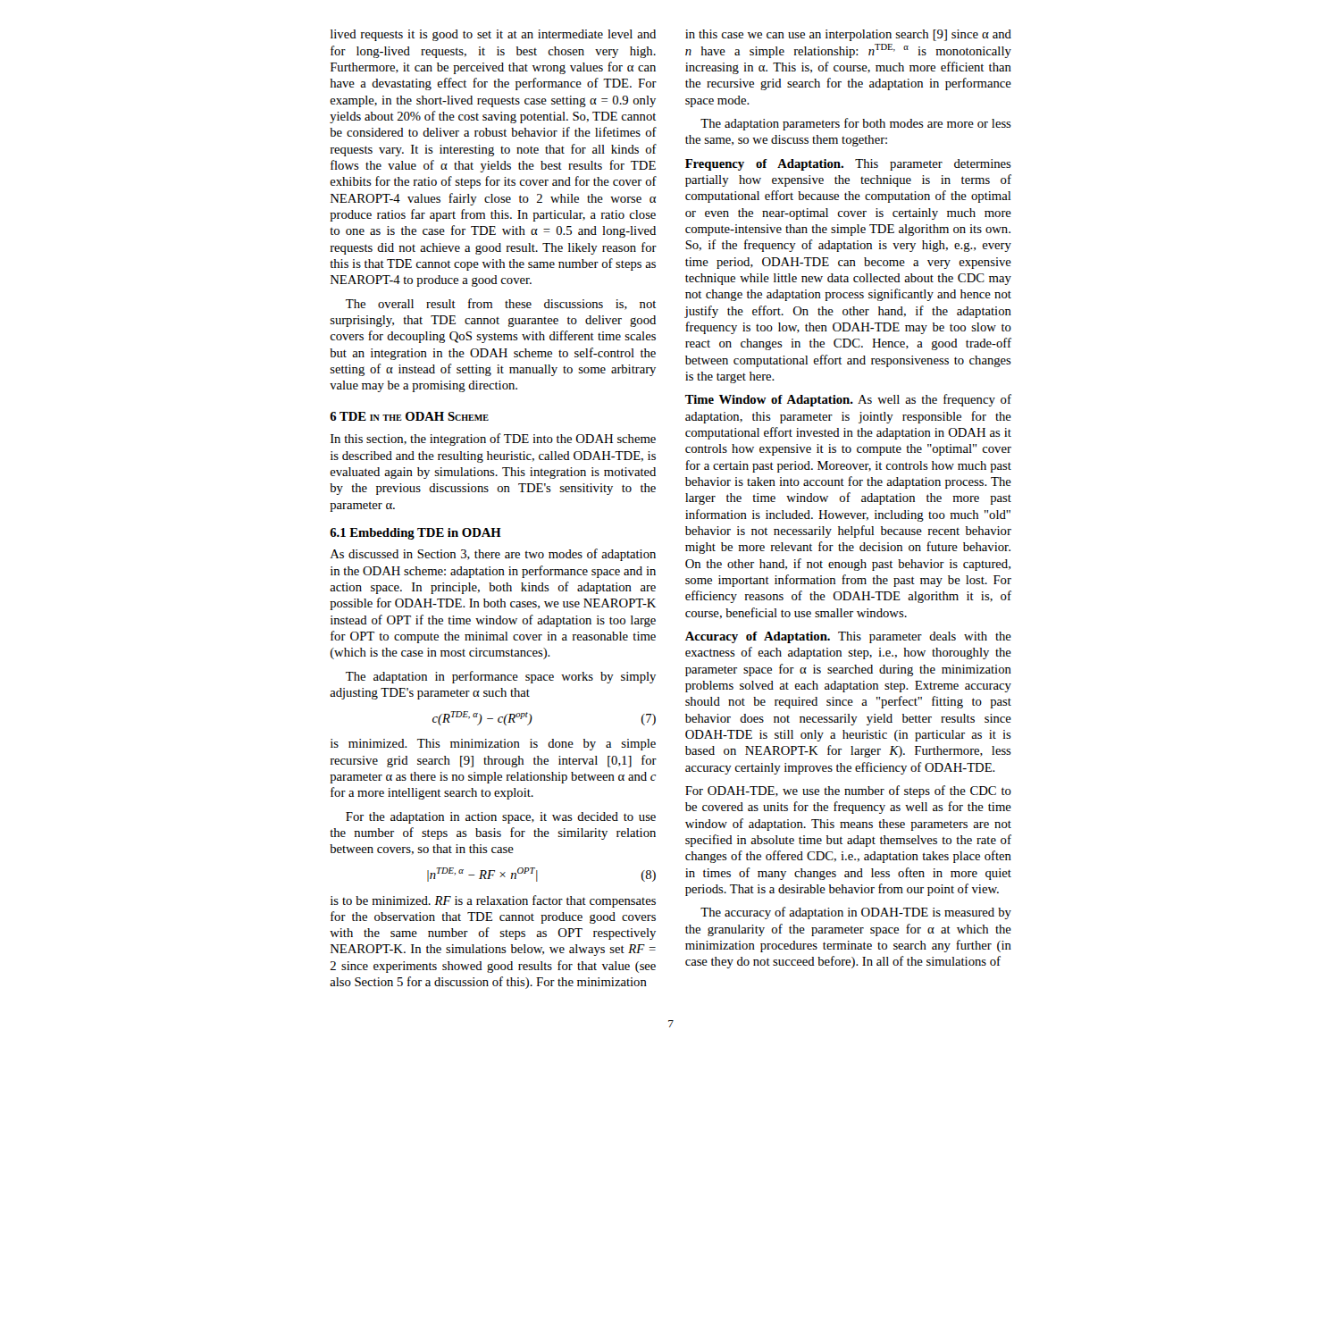lived requests it is good to set it at an intermediate level and for long-lived requests, it is best chosen very high. Furthermore, it can be perceived that wrong values for α can have a devastating effect for the performance of TDE. For example, in the short-lived requests case setting α = 0.9 only yields about 20% of the cost saving potential. So, TDE cannot be considered to deliver a robust behavior if the lifetimes of requests vary. It is interesting to note that for all kinds of flows the value of α that yields the best results for TDE exhibits for the ratio of steps for its cover and for the cover of NEAROPT-4 values fairly close to 2 while the worse α produce ratios far apart from this. In particular, a ratio close to one as is the case for TDE with α = 0.5 and long-lived requests did not achieve a good result. The likely reason for this is that TDE cannot cope with the same number of steps as NEAROPT-4 to produce a good cover.
The overall result from these discussions is, not surprisingly, that TDE cannot guarantee to deliver good covers for decoupling QoS systems with different time scales but an integration in the ODAH scheme to self-control the setting of α instead of setting it manually to some arbitrary value may be a promising direction.
6 TDE in the ODAH Scheme
In this section, the integration of TDE into the ODAH scheme is described and the resulting heuristic, called ODAH-TDE, is evaluated again by simulations. This integration is motivated by the previous discussions on TDE's sensitivity to the parameter α.
6.1 Embedding TDE in ODAH
As discussed in Section 3, there are two modes of adaptation in the ODAH scheme: adaptation in performance space and in action space. In principle, both kinds of adaptation are possible for ODAH-TDE. In both cases, we use NEAROPT-K instead of OPT if the time window of adaptation is too large for OPT to compute the minimal cover in a reasonable time (which is the case in most circumstances).
The adaptation in performance space works by simply adjusting TDE's parameter α such that
c(RTDE, α) − c(Ropt) (7)
is minimized. This minimization is done by a simple recursive grid search [9] through the interval [0,1] for parameter α as there is no simple relationship between α and c for a more intelligent search to exploit.
For the adaptation in action space, it was decided to use the number of steps as basis for the similarity relation between covers, so that in this case
|nTDE, α − RF × nOPT| (8)
is to be minimized. RF is a relaxation factor that compensates for the observation that TDE cannot produce good covers with the same number of steps as OPT respectively NEAROPT-K. In the simulations below, we always set RF = 2 since experiments showed good results for that value (see also Section 5 for a discussion of this). For the minimization
in this case we can use an interpolation search [9] since α and n have a simple relationship: nTDE, α is monotonically increasing in α. This is, of course, much more efficient than the recursive grid search for the adaptation in performance space mode.
The adaptation parameters for both modes are more or less the same, so we discuss them together:
Frequency of Adaptation. This parameter determines partially how expensive the technique is in terms of computational effort because the computation of the optimal or even the near-optimal cover is certainly much more compute-intensive than the simple TDE algorithm on its own. So, if the frequency of adaptation is very high, e.g., every time period, ODAH-TDE can become a very expensive technique while little new data collected about the CDC may not change the adaptation process significantly and hence not justify the effort. On the other hand, if the adaptation frequency is too low, then ODAH-TDE may be too slow to react on changes in the CDC. Hence, a good trade-off between computational effort and responsiveness to changes is the target here.
Time Window of Adaptation. As well as the frequency of adaptation, this parameter is jointly responsible for the computational effort invested in the adaptation in ODAH as it controls how expensive it is to compute the "optimal" cover for a certain past period. Moreover, it controls how much past behavior is taken into account for the adaptation process. The larger the time window of adaptation the more past information is included. However, including too much "old" behavior is not necessarily helpful because recent behavior might be more relevant for the decision on future behavior. On the other hand, if not enough past behavior is captured, some important information from the past may be lost. For efficiency reasons of the ODAH-TDE algorithm it is, of course, beneficial to use smaller windows.
Accuracy of Adaptation. This parameter deals with the exactness of each adaptation step, i.e., how thoroughly the parameter space for α is searched during the minimization problems solved at each adaptation step. Extreme accuracy should not be required since a "perfect" fitting to past behavior does not necessarily yield better results since ODAH-TDE is still only a heuristic (in particular as it is based on NEAROPT-K for larger K). Furthermore, less accuracy certainly improves the efficiency of ODAH-TDE.
For ODAH-TDE, we use the number of steps of the CDC to be covered as units for the frequency as well as for the time window of adaptation. This means these parameters are not specified in absolute time but adapt themselves to the rate of changes of the offered CDC, i.e., adaptation takes place often in times of many changes and less often in more quiet periods. That is a desirable behavior from our point of view.
The accuracy of adaptation in ODAH-TDE is measured by the granularity of the parameter space for α at which the minimization procedures terminate to search any further (in case they do not succeed before). In all of the simulations of
7